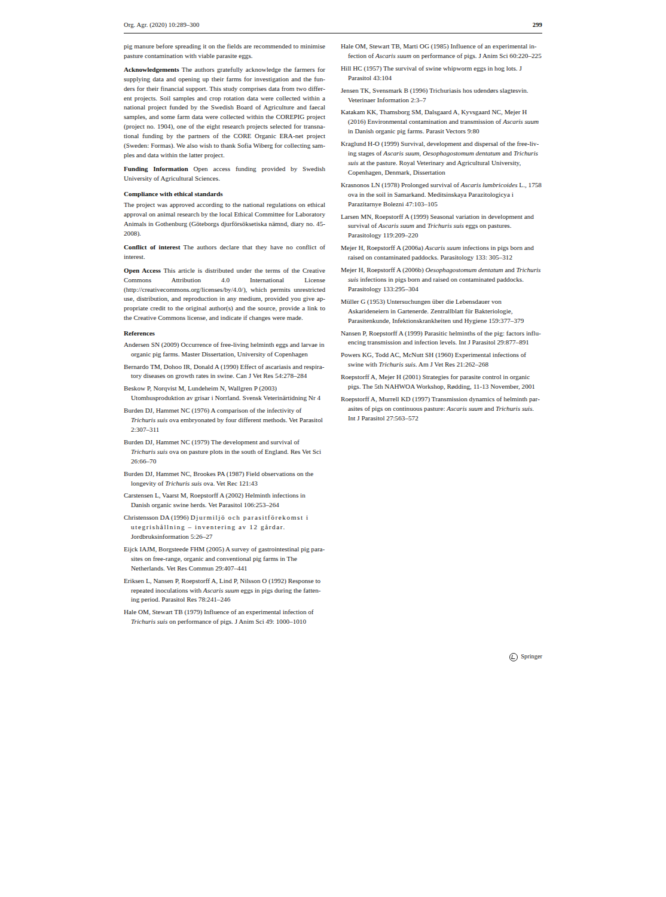Org. Agr. (2020) 10:289–300
299
pig manure before spreading it on the fields are recommended to minimise pasture contamination with viable parasite eggs.
Acknowledgements The authors gratefully acknowledge the farmers for supplying data and opening up their farms for investigation and the funders for their financial support. This study comprises data from two different projects. Soil samples and crop rotation data were collected within a national project funded by the Swedish Board of Agriculture and faecal samples, and some farm data were collected within the COREPIG project (project no. 1904), one of the eight research projects selected for transnational funding by the partners of the CORE Organic ERA-net project (Sweden: Formas). We also wish to thank Sofia Wiberg for collecting samples and data within the latter project.
Funding Information Open access funding provided by Swedish University of Agricultural Sciences.
Compliance with ethical standards
The project was approved according to the national regulations on ethical approval on animal research by the local Ethical Committee for Laboratory Animals in Gothenburg (Göteborgs djurförsöksetiska nämnd, diary no. 45-2008).
Conflict of interest The authors declare that they have no conflict of interest.
Open Access This article is distributed under the terms of the Creative Commons Attribution 4.0 International License (http://creativecommons.org/licenses/by/4.0/), which permits unrestricted use, distribution, and reproduction in any medium, provided you give appropriate credit to the original author(s) and the source, provide a link to the Creative Commons license, and indicate if changes were made.
References
Andersen SN (2009) Occurrence of free-living helminth eggs and larvae in organic pig farms. Master Dissertation, University of Copenhagen
Bernardo TM, Dohoo IR, Donald A (1990) Effect of ascariasis and respiratory diseases on growth rates in swine. Can J Vet Res 54:278–284
Beskow P, Norqvist M, Lundeheim N, Wallgren P (2003) Utomhusproduktion av grisar i Norrland. Svensk Veterinärtidning Nr 4
Burden DJ, Hammet NC (1976) A comparison of the infectivity of Trichuris suis ova embryonated by four different methods. Vet Parasitol 2:307–311
Burden DJ, Hammet NC (1979) The development and survival of Trichuris suis ova on pasture plots in the south of England. Res Vet Sci 26:66–70
Burden DJ, Hammet NC, Brookes PA (1987) Field observations on the longevity of Trichuris suis ova. Vet Rec 121:43
Carstensen L, Vaarst M, Roepstorff A (2002) Helminth infections in Danish organic swine herds. Vet Parasitol 106:253–264
Christensson DA (1996) Djurmiljö och parasitförekomst i utegrishållning – inventering av 12 gårdar. Jordbruksinformation 5:26–27
Eijck IAJM, Borgsteede FHM (2005) A survey of gastrointestinal pig parasites on free-range, organic and conventional pig farms in The Netherlands. Vet Res Commun 29:407–441
Eriksen L, Nansen P, Roepstorff A, Lind P, Nilsson O (1992) Response to repeated inoculations with Ascaris suum eggs in pigs during the fattening period. Parasitol Res 78:241–246
Hale OM, Stewart TB (1979) Influence of an experimental infection of Trichuris suis on performance of pigs. J Anim Sci 49: 1000–1010
Hale OM, Stewart TB, Marti OG (1985) Influence of an experimental infection of Ascaris suum on performance of pigs. J Anim Sci 60:220–225
Hill HC (1957) The survival of swine whipworm eggs in hog lots. J Parasitol 43:104
Jensen TK, Svensmark B (1996) Trichuriasis hos udendørs slagtesvin. Veterinaer Information 2:3–7
Katakam KK, Thamsborg SM, Dalsgaard A, Kyvsgaard NC, Mejer H (2016) Environmental contamination and transmission of Ascaris suum in Danish organic pig farms. Parasit Vectors 9:80
Kraglund H-O (1999) Survival, development and dispersal of the free-living stages of Ascaris suum, Oesophagostomum dentatum and Trichuris suis at the pasture. Royal Veterinary and Agricultural University, Copenhagen, Denmark, Dissertation
Krasnonos LN (1978) Prolonged survival of Ascaris lumbricoides L., 1758 ova in the soil in Samarkand. Meditsinskaya Parazitologicya i Parazitarnye Bolezni 47:103–105
Larsen MN, Roepstorff A (1999) Seasonal variation in development and survival of Ascaris suum and Trichuris suis eggs on pastures. Parasitology 119:209–220
Mejer H, Roepstorff A (2006a) Ascaris suum infections in pigs born and raised on contaminated paddocks. Parasitology 133: 305–312
Mejer H, Roepstorff A (2006b) Oesophagostomum dentatum and Trichuris suis infections in pigs born and raised on contaminated paddocks. Parasitology 133:295–304
Müller G (1953) Untersuchungen über die Lebensdauer von Askarideneiern in Gartenerde. Zentrallblatt für Bakteriologie, Parasitenkunde, Infektionskrankheiten und Hygiene 159:377–379
Nansen P, Roepstorff A (1999) Parasitic helminths of the pig: factors influencing transmission and infection levels. Int J Parasitol 29:877–891
Powers KG, Todd AC, McNutt SH (1960) Experimental infections of swine with Trichuris suis. Am J Vet Res 21:262–268
Roepstorff A, Mejer H (2001) Strategies for parasite control in organic pigs. The 5th NAHWOA Workshop, Rødding, 11-13 November, 2001
Roepstorff A, Murrell KD (1997) Transmission dynamics of helminth parasites of pigs on continuous pasture: Ascaris suum and Trichuris suis. Int J Parasitol 27:563–572
Springer